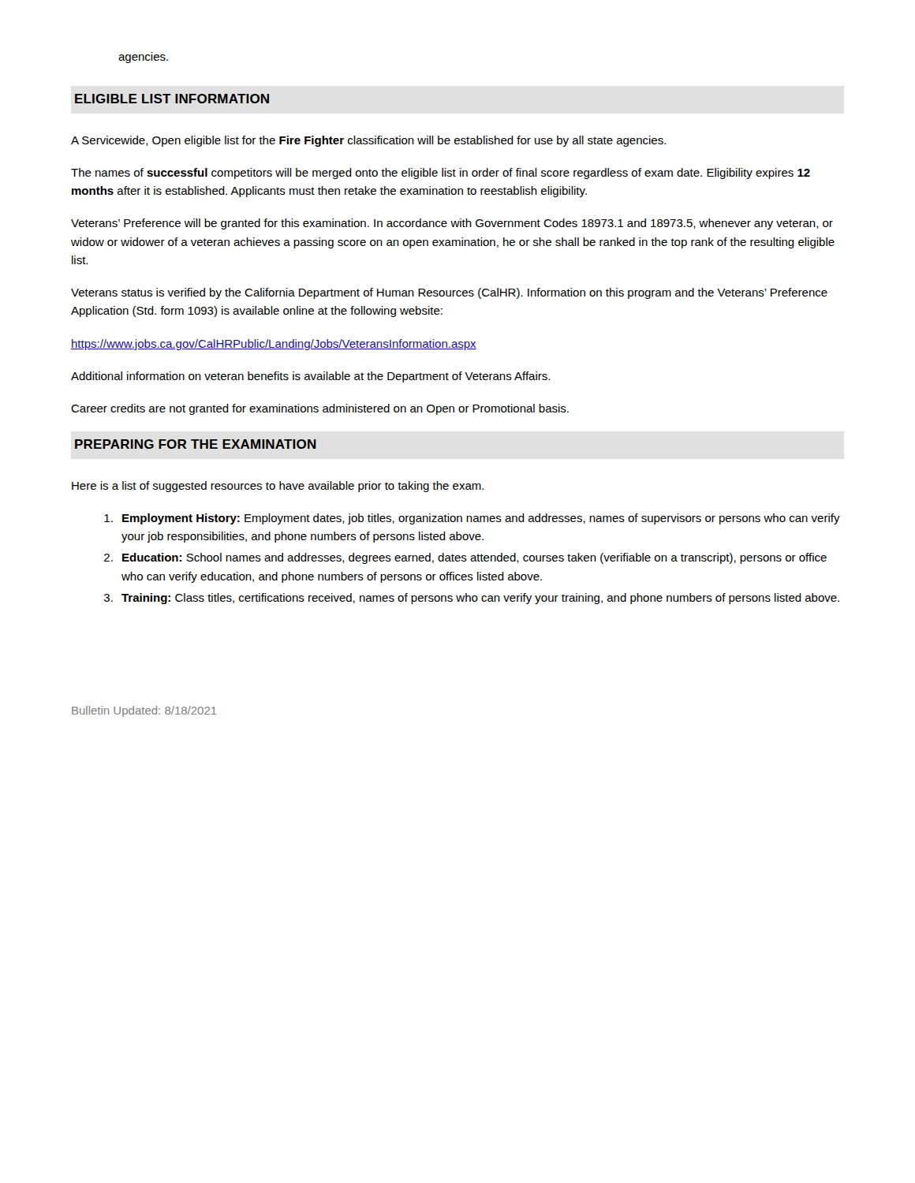agencies.
ELIGIBLE LIST INFORMATION
A Servicewide, Open eligible list for the Fire Fighter classification will be established for use by all state agencies.
The names of successful competitors will be merged onto the eligible list in order of final score regardless of exam date. Eligibility expires 12 months after it is established. Applicants must then retake the examination to reestablish eligibility.
Veterans’ Preference will be granted for this examination. In accordance with Government Codes 18973.1 and 18973.5, whenever any veteran, or widow or widower of a veteran achieves a passing score on an open examination, he or she shall be ranked in the top rank of the resulting eligible list.
Veterans status is verified by the California Department of Human Resources (CalHR). Information on this program and the Veterans’ Preference Application (Std. form 1093) is available online at the following website:
https://www.jobs.ca.gov/CalHRPublic/Landing/Jobs/VeteransInformation.aspx
Additional information on veteran benefits is available at the Department of Veterans Affairs.
Career credits are not granted for examinations administered on an Open or Promotional basis.
PREPARING FOR THE EXAMINATION
Here is a list of suggested resources to have available prior to taking the exam.
Employment History: Employment dates, job titles, organization names and addresses, names of supervisors or persons who can verify your job responsibilities, and phone numbers of persons listed above.
Education: School names and addresses, degrees earned, dates attended, courses taken (verifiable on a transcript), persons or office who can verify education, and phone numbers of persons or offices listed above.
Training: Class titles, certifications received, names of persons who can verify your training, and phone numbers of persons listed above.
Bulletin Updated: 8/18/2021